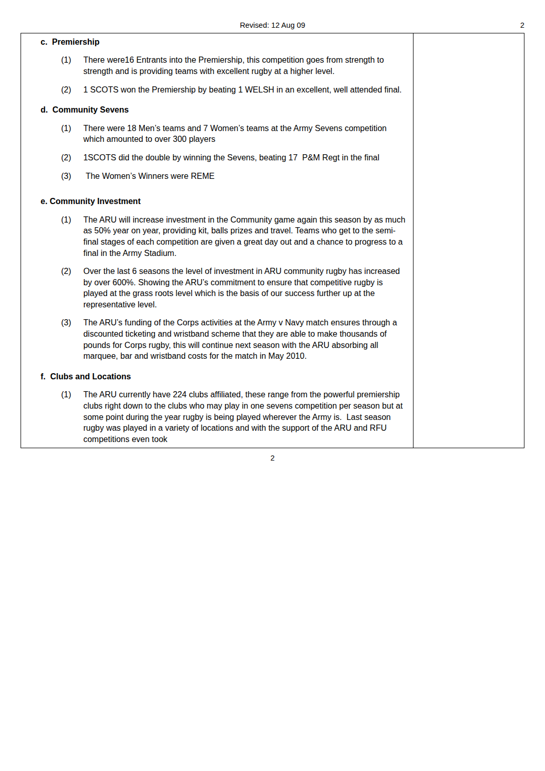Revised: 12 Aug 09 2
| c. Premiership (1) There were16 Entrants into the Premiership, this competition goes from strength to strength and is providing teams with excellent rugby at a higher level. (2) 1 SCOTS won the Premiership by beating 1 WELSH in an excellent, well attended final. d. Community Sevens (1) There were 18 Men’s teams and 7 Women’s teams at the Army Sevens competition which amounted to over 300 players (2) 1SCOTS did the double by winning the Sevens, beating 17 P&M Regt in the final (3) The Women’s Winners were REME e. Community Investment (1) The ARU will increase investment in the Community game again this season by as much as 50% year on year, providing kit, balls prizes and travel. Teams who get to the semi- final stages of each competition are given a great day out and a chance to progress to a final in the Army Stadium. (2) Over the last 6 seasons the level of investment in ARU community rugby has increased by over 600%. Showing the ARU’s commitment to ensure that competitive rugby is played at the grass roots level which is the basis of our success further up at the representative level. (3) The ARU’s funding of the Corps activities at the Army v Navy match ensures through a discounted ticketing and wristband scheme that they are able to make thousands of pounds for Corps rugby, this will continue next season with the ARU absorbing all marquee, bar and wristband costs for the match in May 2010. f. Clubs and Locations (1) The ARU currently have 224 clubs affiliated, these range from the powerful premiership clubs right down to the clubs who may play in one sevens competition per season but at some point during the year rugby is being played wherever the Army is. Last season rugby was played in a variety of locations and with the support of the ARU and RFU competitions even took | |
2